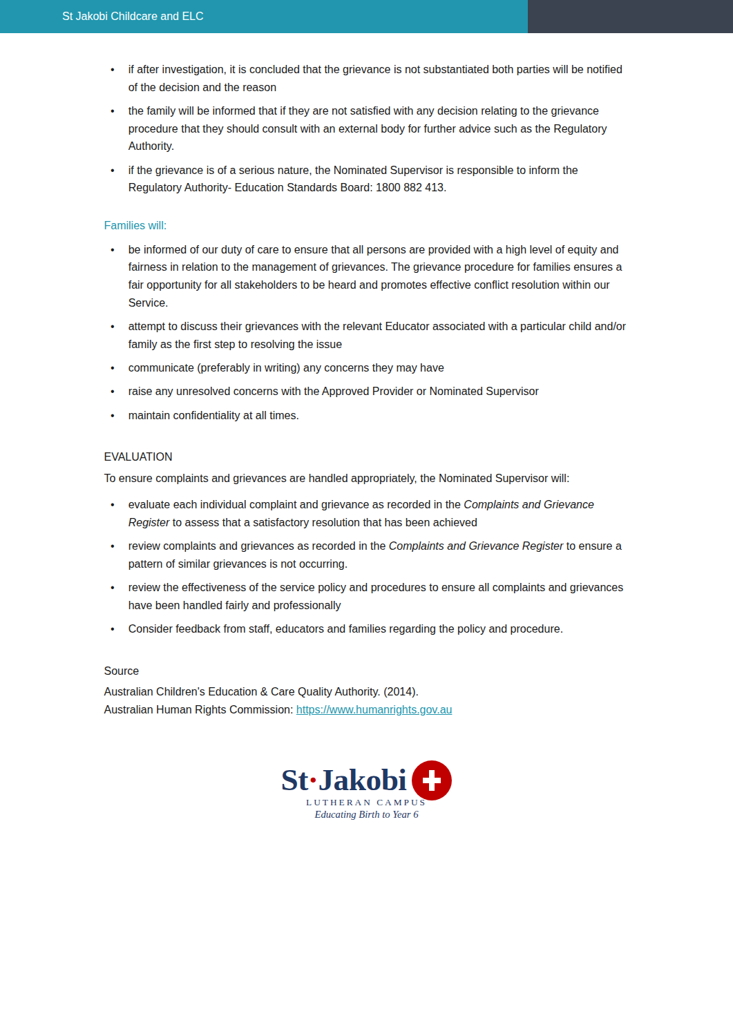St Jakobi Childcare and ELC
if after investigation, it is concluded that the grievance is not substantiated both parties will be notified of the decision and the reason
the family will be informed that if they are not satisfied with any decision relating to the grievance procedure that they should consult with an external body for further advice such as the Regulatory Authority.
if the grievance is of a serious nature, the Nominated Supervisor is responsible to inform the Regulatory Authority- Education Standards Board: 1800 882 413.
Families will:
be informed of our duty of care to ensure that all persons are provided with a high level of equity and fairness in relation to the management of grievances. The grievance procedure for families ensures a fair opportunity for all stakeholders to be heard and promotes effective conflict resolution within our Service.
attempt to discuss their grievances with the relevant Educator associated with a particular child and/or family as the first step to resolving the issue
communicate (preferably in writing) any concerns they may have
raise any unresolved concerns with the Approved Provider or Nominated Supervisor
maintain confidentiality at all times.
EVALUATION
To ensure complaints and grievances are handled appropriately, the Nominated Supervisor will:
evaluate each individual complaint and grievance as recorded in the Complaints and Grievance Register to assess that a satisfactory resolution that has been achieved
review complaints and grievances as recorded in the Complaints and Grievance Register to ensure a pattern of similar grievances is not occurring.
review the effectiveness of the service policy and procedures to ensure all complaints and grievances have been handled fairly and professionally
Consider feedback from staff, educators and families regarding the policy and procedure.
Source
Australian Children's Education & Care Quality Authority. (2014).
Australian Human Rights Commission: https://www.humanrights.gov.au
St·Jakobi
LUTHERAN CAMPUS
Educating Birth to Year 6